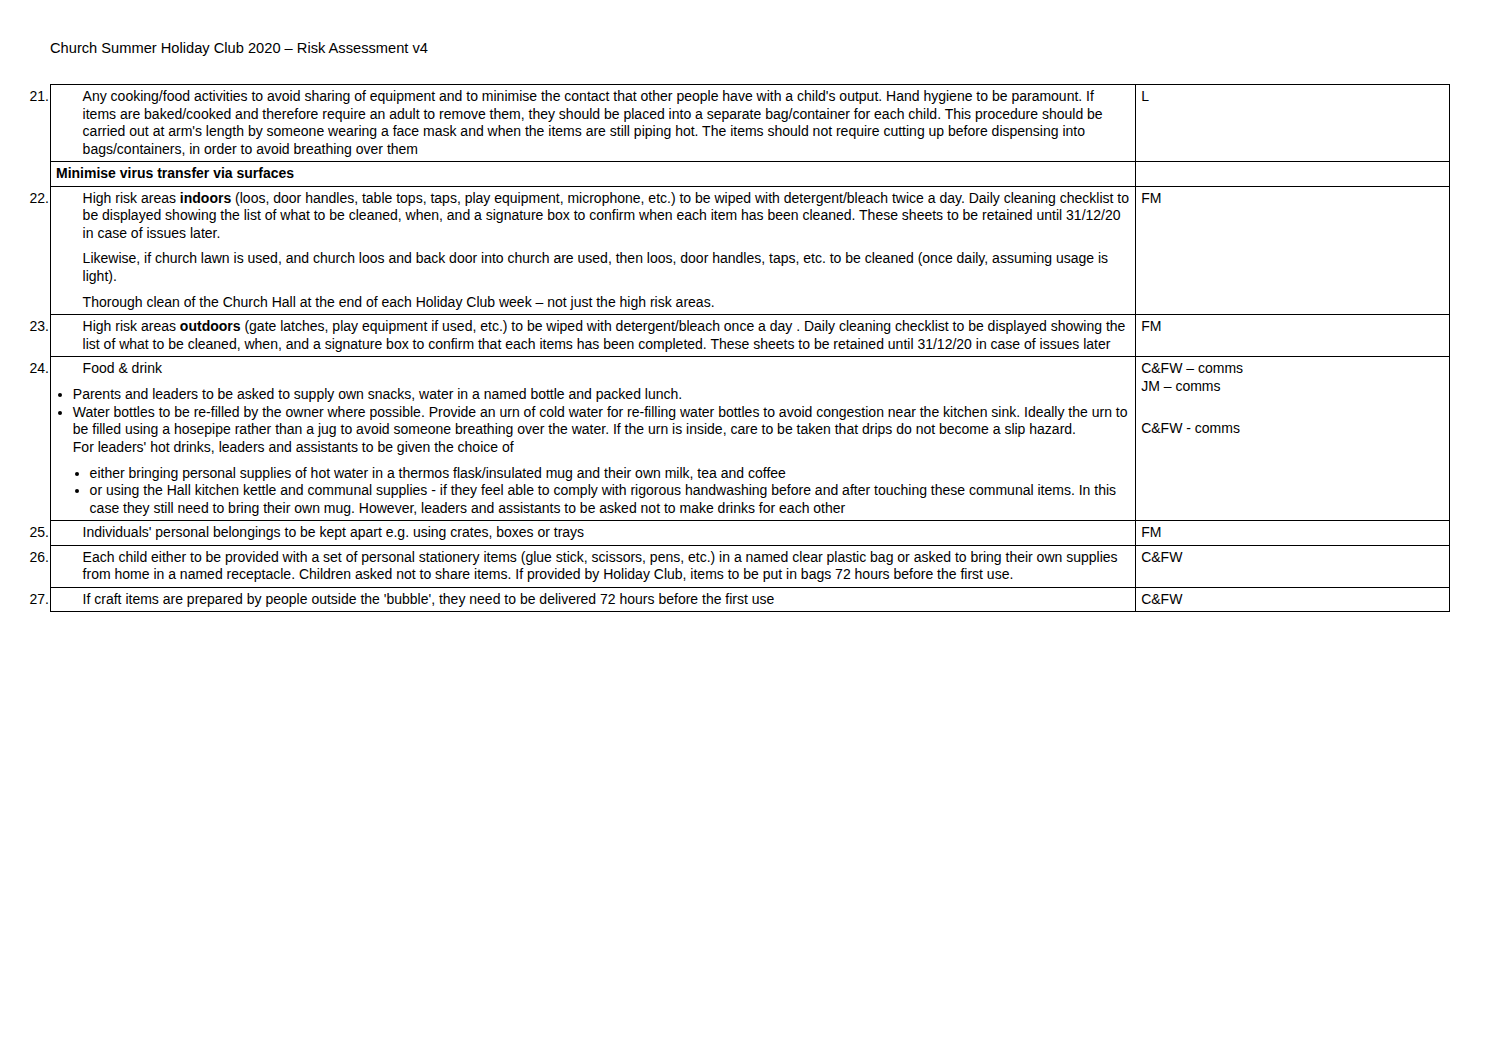Church Summer Holiday Club 2020 – Risk Assessment v4
| 21. Any cooking/food activities to avoid sharing of equipment and to minimise the contact that other people have with a child's output. Hand hygiene to be paramount. If items are baked/cooked and therefore require an adult to remove them, they should be placed into a separate bag/container for each child. This procedure should be carried out at arm's length by someone wearing a face mask and when the items are still piping hot. The items should not require cutting up before dispensing into bags/containers, in order to avoid breathing over them | L |
| Minimise virus transfer via surfaces | |
| 22. High risk areas indoors (loos, door handles, table tops, taps, play equipment, microphone, etc.) to be wiped with detergent/bleach twice a day. Daily cleaning checklist to be displayed showing the list of what to be cleaned, when, and a signature box to confirm when each item has been cleaned. These sheets to be retained until 31/12/20 in case of issues later. Likewise, if church lawn is used, and church loos and back door into church are used, then loos, door handles, taps, etc. to be cleaned (once daily, assuming usage is light). Thorough clean of the Church Hall at the end of each Holiday Club week – not just the high risk areas. | FM |
| 23. High risk areas outdoors (gate latches, play equipment if used, etc.) to be wiped with detergent/bleach once a day . Daily cleaning checklist to be displayed showing the list of what to be cleaned, when, and a signature box to confirm that each items has been completed. These sheets to be retained until 31/12/20 in case of issues later | FM |
| 24. Food & drink Parents and leaders to be asked to supply own snacks, water in a named bottle and packed lunch. Water bottles to be re-filled by the owner where possible. Provide an urn of cold water for re-filling water bottles to avoid congestion near the kitchen sink. Ideally the urn to be filled using a hosepipe rather than a jug to avoid someone breathing over the water. If the urn is inside, care to be taken that drips do not become a slip hazard. For leaders' hot drinks, leaders and assistants to be given the choice of either bringing personal supplies of hot water in a thermos flask/insulated mug and their own milk, tea and coffee or using the Hall kitchen kettle and communal supplies - if they feel able to comply with rigorous handwashing before and after touching these communal items. In this case they still need to bring their own mug. However, leaders and assistants to be asked not to make drinks for each other | C&FW – comms JM – comms C&FW - comms |
| 25. Individuals' personal belongings to be kept apart e.g. using crates, boxes or trays | FM |
| 26. Each child either to be provided with a set of personal stationery items (glue stick, scissors, pens, etc.) in a named clear plastic bag or asked to bring their own supplies from home in a named receptacle. Children asked not to share items. If provided by Holiday Club, items to be put in bags 72 hours before the first use. | C&FW |
| 27. If craft items are prepared by people outside the 'bubble', they need to be delivered 72 hours before the first use | C&FW |